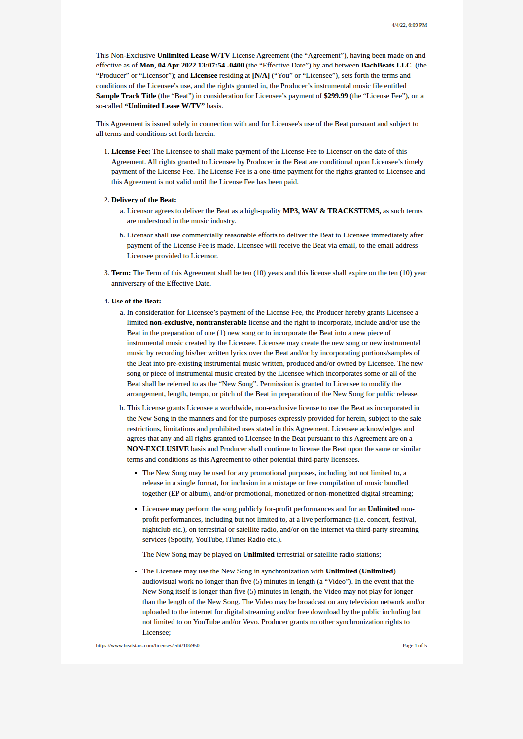4/4/22, 6:09 PM
This Non-Exclusive Unlimited Lease W/TV License Agreement (the “Agreement”), having been made on and effective as of Mon, 04 Apr 2022 13:07:54 -0400 (the “Effective Date”) by and between BachBeats LLC (the “Producer” or “Licensor”); and Licensee residing at [N/A] (“You” or “Licensee”), sets forth the terms and conditions of the Licensee’s use, and the rights granted in, the Producer’s instrumental music file entitled Sample Track Title (the “Beat”) in consideration for Licensee’s payment of $299.99 (the “License Fee”), on a so-called “Unlimited Lease W/TV” basis.
This Agreement is issued solely in connection with and for Licensee's use of the Beat pursuant and subject to all terms and conditions set forth herein.
License Fee: The Licensee to shall make payment of the License Fee to Licensor on the date of this Agreement. All rights granted to Licensee by Producer in the Beat are conditional upon Licensee’s timely payment of the License Fee. The License Fee is a one-time payment for the rights granted to Licensee and this Agreement is not valid until the License Fee has been paid.
Delivery of the Beat:
Licensor agrees to deliver the Beat as a high-quality MP3, WAV & TRACKSTEMS, as such terms are understood in the music industry.
Licensor shall use commercially reasonable efforts to deliver the Beat to Licensee immediately after payment of the License Fee is made. Licensee will receive the Beat via email, to the email address Licensee provided to Licensor.
Term: The Term of this Agreement shall be ten (10) years and this license shall expire on the ten (10) year anniversary of the Effective Date.
Use of the Beat:
In consideration for Licensee’s payment of the License Fee, the Producer hereby grants Licensee a limited non-exclusive, nontransferable license and the right to incorporate, include and/or use the Beat in the preparation of one (1) new song or to incorporate the Beat into a new piece of instrumental music created by the Licensee. Licensee may create the new song or new instrumental music by recording his/her written lyrics over the Beat and/or by incorporating portions/samples of the Beat into pre-existing instrumental music written, produced and/or owned by Licensee. The new song or piece of instrumental music created by the Licensee which incorporates some or all of the Beat shall be referred to as the “New Song”. Permission is granted to Licensee to modify the arrangement, length, tempo, or pitch of the Beat in preparation of the New Song for public release.
This License grants Licensee a worldwide, non-exclusive license to use the Beat as incorporated in the New Song in the manners and for the purposes expressly provided for herein, subject to the sale restrictions, limitations and prohibited uses stated in this Agreement. Licensee acknowledges and agrees that any and all rights granted to Licensee in the Beat pursuant to this Agreement are on a NON-EXCLUSIVE basis and Producer shall continue to license the Beat upon the same or similar terms and conditions as this Agreement to other potential third-party licensees.
The New Song may be used for any promotional purposes, including but not limited to, a release in a single format, for inclusion in a mixtape or free compilation of music bundled together (EP or album), and/or promotional, monetized or non-monetized digital streaming;
Licensee may perform the song publicly for-profit performances and for an Unlimited non-profit performances, including but not limited to, at a live performance (i.e. concert, festival, nightclub etc.), on terrestrial or satellite radio, and/or on the internet via third-party streaming services (Spotify, YouTube, iTunes Radio etc.).
The New Song may be played on Unlimited terrestrial or satellite radio stations;
The Licensee may use the New Song in synchronization with Unlimited (Unlimited) audiovisual work no longer than five (5) minutes in length (a “Video”). In the event that the New Song itself is longer than five (5) minutes in length, the Video may not play for longer than the length of the New Song. The Video may be broadcast on any television network and/or uploaded to the internet for digital streaming and/or free download by the public including but not limited to on YouTube and/or Vevo. Producer grants no other synchronization rights to Licensee;
https://www.beatstars.com/licenses/edit/106950 Page 1 of 5